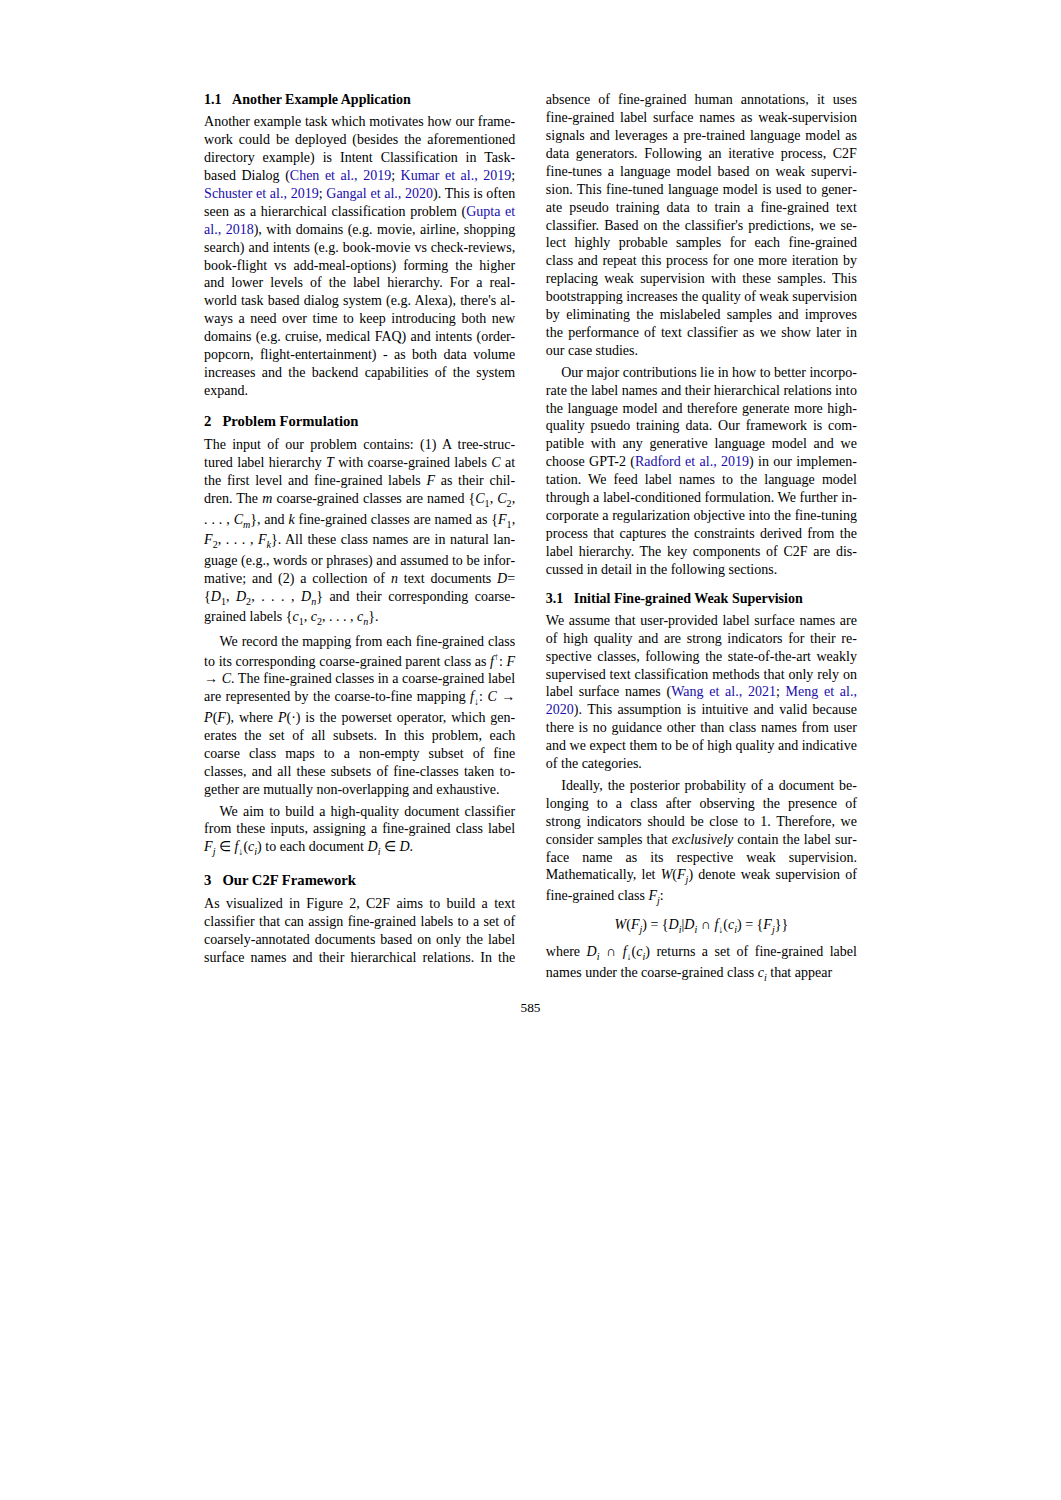1.1 Another Example Application
Another example task which motivates how our framework could be deployed (besides the aforementioned directory example) is Intent Classification in Task-based Dialog (Chen et al., 2019; Kumar et al., 2019; Schuster et al., 2019; Gangal et al., 2020). This is often seen as a hierarchical classification problem (Gupta et al., 2018), with domains (e.g. movie, airline, shopping search) and intents (e.g. book-movie vs check-reviews, book-flight vs add-meal-options) forming the higher and lower levels of the label hierarchy. For a real-world task based dialog system (e.g. Alexa), there's always a need over time to keep introducing both new domains (e.g. cruise, medical FAQ) and intents (order-popcorn, flight-entertainment) - as both data volume increases and the backend capabilities of the system expand.
2 Problem Formulation
The input of our problem contains: (1) A tree-structured label hierarchy T with coarse-grained labels C at the first level and fine-grained labels F as their children. The m coarse-grained classes are named {C1, C2, . . . , Cm}, and k fine-grained classes are named as {F1, F2, . . . , Fk}. All these class names are in natural language (e.g., words or phrases) and assumed to be informative; and (2) a collection of n text documents D={D1, D2, . . . , Dn} and their corresponding coarse-grained labels {c1, c2, . . . , cn}.
We record the mapping from each fine-grained class to its corresponding coarse-grained parent class as f↑: F → C. The fine-grained classes in a coarse-grained label are represented by the coarse-to-fine mapping f↓: C → P(F), where P(·) is the powerset operator, which generates the set of all subsets. In this problem, each coarse class maps to a non-empty subset of fine classes, and all these subsets of fine-classes taken together are mutually non-overlapping and exhaustive.
We aim to build a high-quality document classifier from these inputs, assigning a fine-grained class label Fj ∈ f↓(ci) to each document Di ∈ D.
3 Our C2F Framework
As visualized in Figure 2, C2F aims to build a text classifier that can assign fine-grained labels to a set of coarsely-annotated documents based on only the label surface names and their hierarchical relations. In the absence of fine-grained human annotations, it uses fine-grained label surface names as weak-supervision signals and leverages a pre-trained language model as data generators. Following an iterative process, C2F fine-tunes a language model based on weak supervision. This fine-tuned language model is used to generate pseudo training data to train a fine-grained text classifier. Based on the classifier's predictions, we select highly probable samples for each fine-grained class and repeat this process for one more iteration by replacing weak supervision with these samples. This bootstrapping increases the quality of weak supervision by eliminating the mislabeled samples and improves the performance of text classifier as we show later in our case studies.
Our major contributions lie in how to better incorporate the label names and their hierarchical relations into the language model and therefore generate more high-quality psuedo training data. Our framework is compatible with any generative language model and we choose GPT-2 (Radford et al., 2019) in our implementation. We feed label names to the language model through a label-conditioned formulation. We further incorporate a regularization objective into the fine-tuning process that captures the constraints derived from the label hierarchy. The key components of C2F are discussed in detail in the following sections.
3.1 Initial Fine-grained Weak Supervision
We assume that user-provided label surface names are of high quality and are strong indicators for their respective classes, following the state-of-the-art weakly supervised text classification methods that only rely on label surface names (Wang et al., 2021; Meng et al., 2020). This assumption is intuitive and valid because there is no guidance other than class names from user and we expect them to be of high quality and indicative of the categories.
Ideally, the posterior probability of a document belonging to a class after observing the presence of strong indicators should be close to 1. Therefore, we consider samples that exclusively contain the label surface name as its respective weak supervision. Mathematically, let W(Fj) denote weak supervision of fine-grained class Fj:
W(Fj) = {Di|Di ∩ f↓(ci) = {Fj}}
where Di ∩ f↓(ci) returns a set of fine-grained label names under the coarse-grained class ci that appear
585